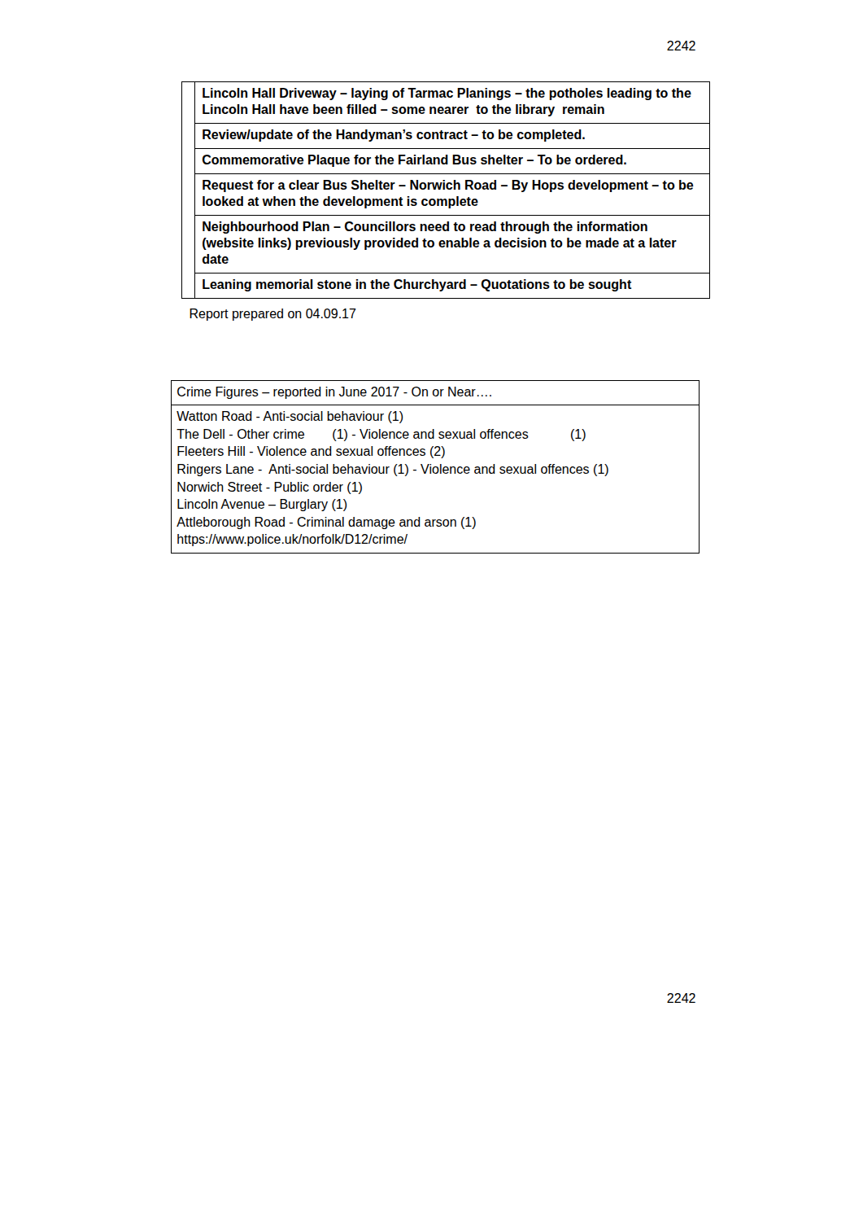2242
| | Lincoln Hall Driveway – laying of Tarmac Planings – the potholes leading to the Lincoln Hall have been filled – some nearer to the library remain |
| | Review/update of the Handyman’s contract – to be completed. |
| | Commemorative Plaque for the Fairland Bus shelter – To be ordered. |
| | Request for a clear Bus Shelter – Norwich Road – By Hops development – to be looked at when the development is complete |
| | Neighbourhood Plan – Councillors need to read through the information (website links) previously provided to enable a decision to be made at a later date |
| | Leaning memorial stone in the Churchyard – Quotations to be sought |
Report prepared on 04.09.17
| Crime Figures – reported in June 2017 - On or Near…. |
| Watton Road - Anti-social behaviour (1) The Dell - Other crime (1) - Violence and sexual offences (1) Fleeters Hill - Violence and sexual offences (2) Ringers Lane - Anti-social behaviour (1) - Violence and sexual offences (1) Norwich Street - Public order (1) Lincoln Avenue – Burglary (1) Attleborough Road - Criminal damage and arson (1) https://www.police.uk/norfolk/D12/crime/ |
2242